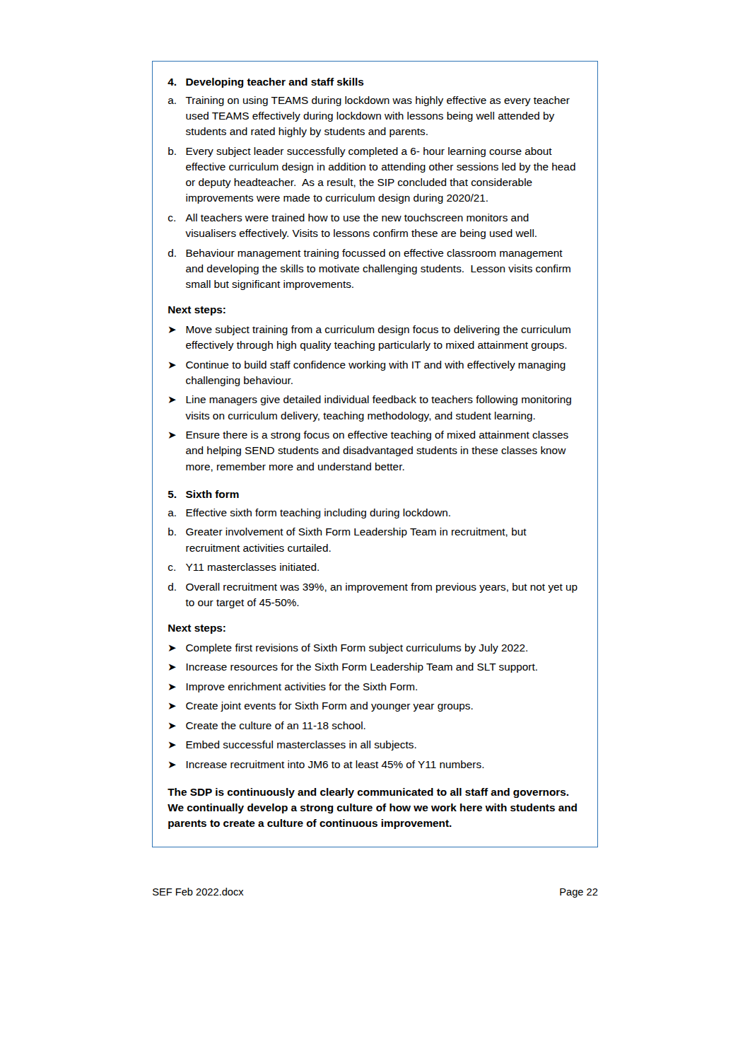4. Developing teacher and staff skills
a. Training on using TEAMS during lockdown was highly effective as every teacher used TEAMS effectively during lockdown with lessons being well attended by students and rated highly by students and parents.
b. Every subject leader successfully completed a 6- hour learning course about effective curriculum design in addition to attending other sessions led by the head or deputy headteacher. As a result, the SIP concluded that considerable improvements were made to curriculum design during 2020/21.
c. All teachers were trained how to use the new touchscreen monitors and visualisers effectively. Visits to lessons confirm these are being used well.
d. Behaviour management training focussed on effective classroom management and developing the skills to motivate challenging students. Lesson visits confirm small but significant improvements.
Next steps:
➤Move subject training from a curriculum design focus to delivering the curriculum effectively through high quality teaching particularly to mixed attainment groups.
➤Continue to build staff confidence working with IT and with effectively managing challenging behaviour.
➤Line managers give detailed individual feedback to teachers following monitoring visits on curriculum delivery, teaching methodology, and student learning.
➤Ensure there is a strong focus on effective teaching of mixed attainment classes and helping SEND students and disadvantaged students in these classes know more, remember more and understand better.
5. Sixth form
a. Effective sixth form teaching including during lockdown.
b. Greater involvement of Sixth Form Leadership Team in recruitment, but recruitment activities curtailed.
c. Y11 masterclasses initiated.
d. Overall recruitment was 39%, an improvement from previous years, but not yet up to our target of 45-50%.
Next steps:
➤Complete first revisions of Sixth Form subject curriculums by July 2022.
➤Increase resources for the Sixth Form Leadership Team and SLT support.
➤Improve enrichment activities for the Sixth Form.
➤Create joint events for Sixth Form and younger year groups.
➤Create the culture of an 11-18 school.
➤Embed successful masterclasses in all subjects.
➤Increase recruitment into JM6 to at least 45% of Y11 numbers.
The SDP is continuously and clearly communicated to all staff and governors. We continually develop a strong culture of how we work here with students and parents to create a culture of continuous improvement.
SEF Feb 2022.docx
Page 22